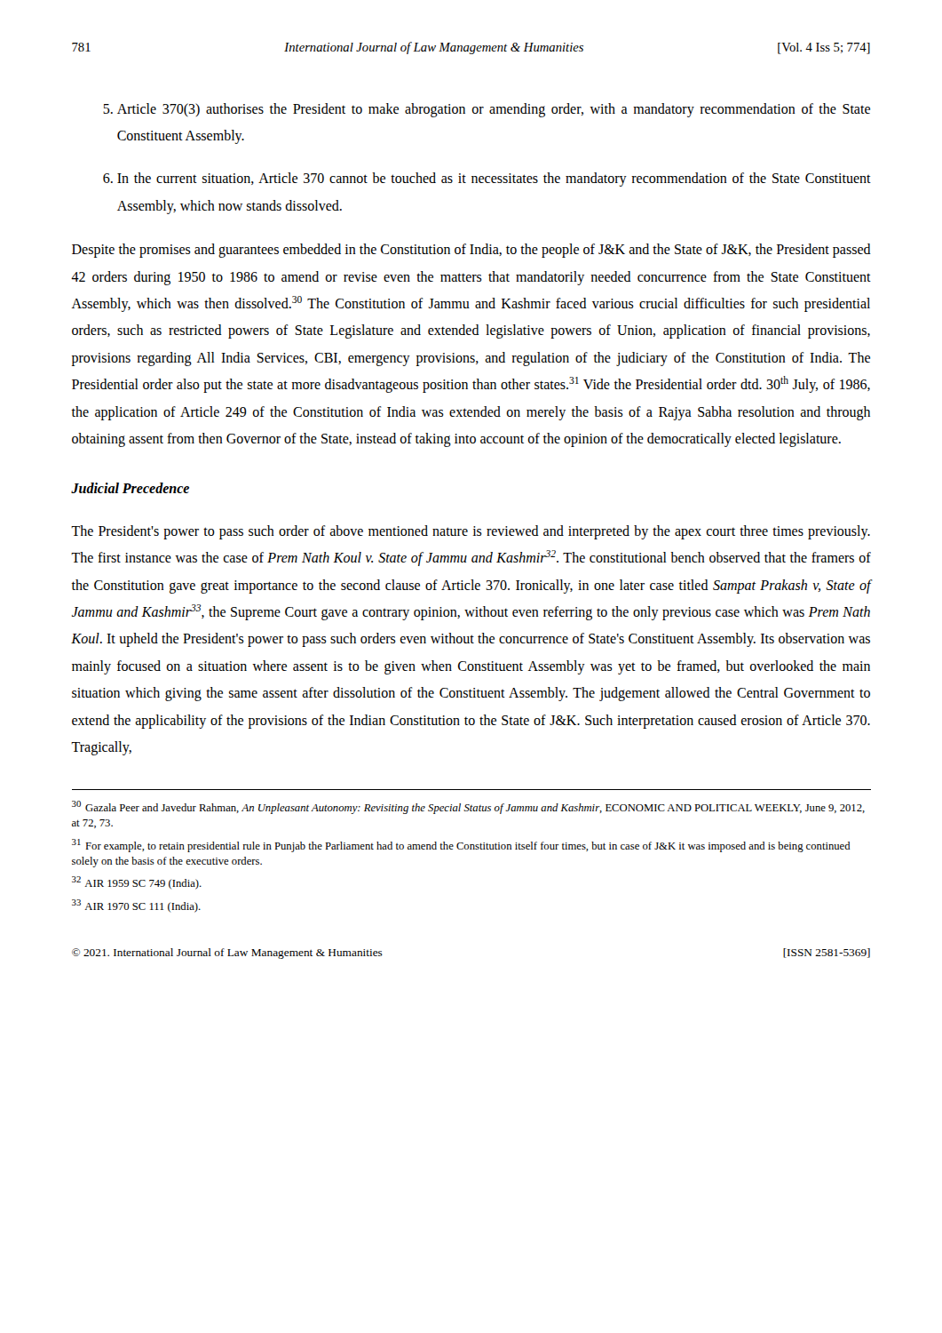781 International Journal of Law Management & Humanities [Vol. 4 Iss 5; 774]
5. Article 370(3) authorises the President to make abrogation or amending order, with a mandatory recommendation of the State Constituent Assembly.
6. In the current situation, Article 370 cannot be touched as it necessitates the mandatory recommendation of the State Constituent Assembly, which now stands dissolved.
Despite the promises and guarantees embedded in the Constitution of India, to the people of J&K and the State of J&K, the President passed 42 orders during 1950 to 1986 to amend or revise even the matters that mandatorily needed concurrence from the State Constituent Assembly, which was then dissolved.30 The Constitution of Jammu and Kashmir faced various crucial difficulties for such presidential orders, such as restricted powers of State Legislature and extended legislative powers of Union, application of financial provisions, provisions regarding All India Services, CBI, emergency provisions, and regulation of the judiciary of the Constitution of India. The Presidential order also put the state at more disadvantageous position than other states.31 Vide the Presidential order dtd. 30th July, of 1986, the application of Article 249 of the Constitution of India was extended on merely the basis of a Rajya Sabha resolution and through obtaining assent from then Governor of the State, instead of taking into account of the opinion of the democratically elected legislature.
Judicial Precedence
The President's power to pass such order of above mentioned nature is reviewed and interpreted by the apex court three times previously. The first instance was the case of Prem Nath Koul v. State of Jammu and Kashmir32. The constitutional bench observed that the framers of the Constitution gave great importance to the second clause of Article 370. Ironically, in one later case titled Sampat Prakash v, State of Jammu and Kashmir33, the Supreme Court gave a contrary opinion, without even referring to the only previous case which was Prem Nath Koul. It upheld the President's power to pass such orders even without the concurrence of State's Constituent Assembly. Its observation was mainly focused on a situation where assent is to be given when Constituent Assembly was yet to be framed, but overlooked the main situation which giving the same assent after dissolution of the Constituent Assembly. The judgement allowed the Central Government to extend the applicability of the provisions of the Indian Constitution to the State of J&K. Such interpretation caused erosion of Article 370. Tragically,
30 Gazala Peer and Javedur Rahman, An Unpleasant Autonomy: Revisiting the Special Status of Jammu and Kashmir, ECONOMIC AND POLITICAL WEEKLY, June 9, 2012, at 72, 73.
31 For example, to retain presidential rule in Punjab the Parliament had to amend the Constitution itself four times, but in case of J&K it was imposed and is being continued solely on the basis of the executive orders.
32 AIR 1959 SC 749 (India).
33 AIR 1970 SC 111 (India).
© 2021. International Journal of Law Management & Humanities [ISSN 2581-5369]